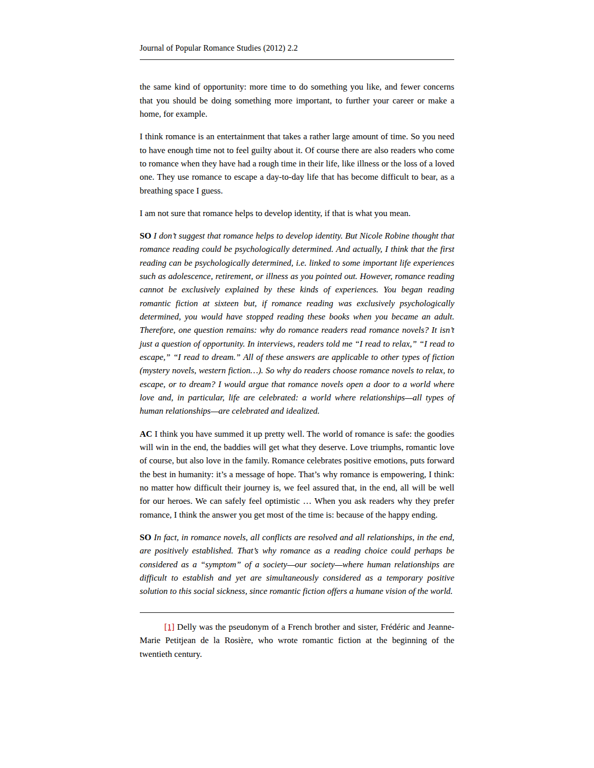Journal of Popular Romance Studies (2012) 2.2
the same kind of opportunity: more time to do something you like, and fewer concerns that you should be doing something more important, to further your career or make a home, for example.
I think romance is an entertainment that takes a rather large amount of time. So you need to have enough time not to feel guilty about it. Of course there are also readers who come to romance when they have had a rough time in their life, like illness or the loss of a loved one. They use romance to escape a day-to-day life that has become difficult to bear, as a breathing space I guess.
I am not sure that romance helps to develop identity, if that is what you mean.
SO I don’t suggest that romance helps to develop identity. But Nicole Robine thought that romance reading could be psychologically determined. And actually, I think that the first reading can be psychologically determined, i.e. linked to some important life experiences such as adolescence, retirement, or illness as you pointed out. However, romance reading cannot be exclusively explained by these kinds of experiences. You began reading romantic fiction at sixteen but, if romance reading was exclusively psychologically determined, you would have stopped reading these books when you became an adult. Therefore, one question remains: why do romance readers read romance novels? It isn’t just a question of opportunity. In interviews, readers told me “I read to relax,” “I read to escape,” “I read to dream.” All of these answers are applicable to other types of fiction (mystery novels, western fiction…). So why do readers choose romance novels to relax, to escape, or to dream? I would argue that romance novels open a door to a world where love and, in particular, life are celebrated: a world where relationships—all types of human relationships—are celebrated and idealized.
AC I think you have summed it up pretty well. The world of romance is safe: the goodies will win in the end, the baddies will get what they deserve. Love triumphs, romantic love of course, but also love in the family. Romance celebrates positive emotions, puts forward the best in humanity: it’s a message of hope. That’s why romance is empowering, I think: no matter how difficult their journey is, we feel assured that, in the end, all will be well for our heroes. We can safely feel optimistic … When you ask readers why they prefer romance, I think the answer you get most of the time is: because of the happy ending.
SO In fact, in romance novels, all conflicts are resolved and all relationships, in the end, are positively established. That’s why romance as a reading choice could perhaps be considered as a “symptom” of a society—our society—where human relationships are difficult to establish and yet are simultaneously considered as a temporary positive solution to this social sickness, since romantic fiction offers a humane vision of the world.
[1] Delly was the pseudonym of a French brother and sister, Frédéric and Jeanne-Marie Petitjean de la Rosière, who wrote romantic fiction at the beginning of the twentieth century.